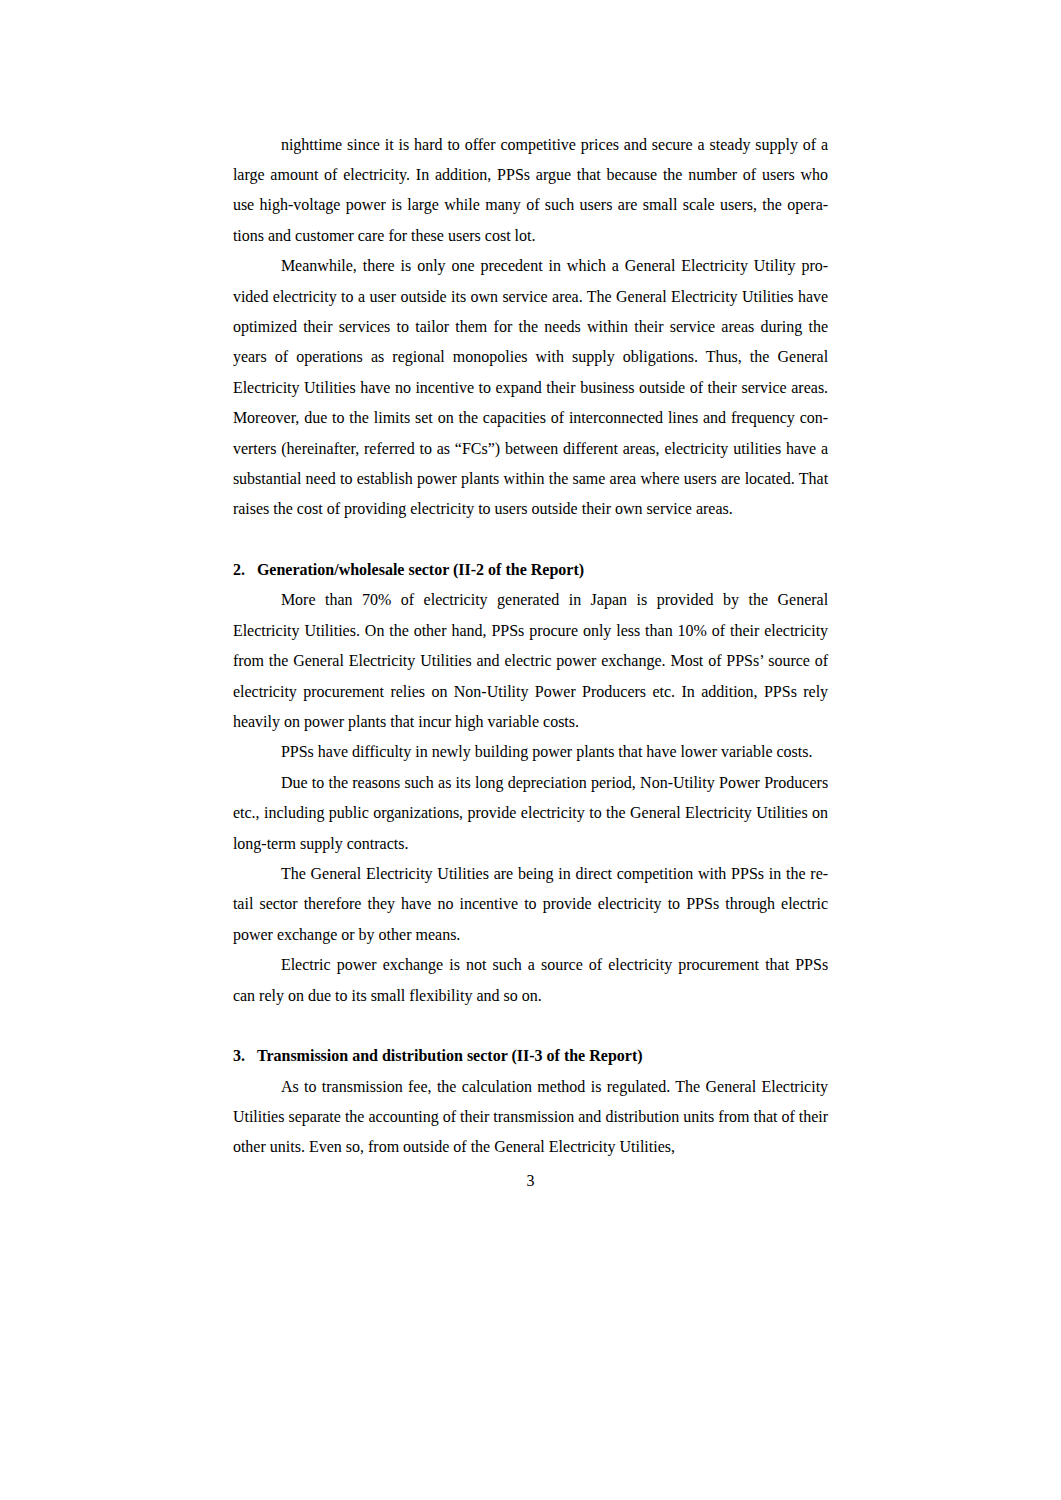nighttime since it is hard to offer competitive prices and secure a steady supply of a large amount of electricity. In addition, PPSs argue that because the number of users who use high-voltage power is large while many of such users are small scale users, the operations and customer care for these users cost lot.
Meanwhile, there is only one precedent in which a General Electricity Utility provided electricity to a user outside its own service area. The General Electricity Utilities have optimized their services to tailor them for the needs within their service areas during the years of operations as regional monopolies with supply obligations. Thus, the General Electricity Utilities have no incentive to expand their business outside of their service areas. Moreover, due to the limits set on the capacities of interconnected lines and frequency converters (hereinafter, referred to as “FCs”) between different areas, electricity utilities have a substantial need to establish power plants within the same area where users are located. That raises the cost of providing electricity to users outside their own service areas.
2. Generation/wholesale sector (II-2 of the Report)
More than 70% of electricity generated in Japan is provided by the General Electricity Utilities. On the other hand, PPSs procure only less than 10% of their electricity from the General Electricity Utilities and electric power exchange. Most of PPSs’ source of electricity procurement relies on Non-Utility Power Producers etc. In addition, PPSs rely heavily on power plants that incur high variable costs.
PPSs have difficulty in newly building power plants that have lower variable costs.
Due to the reasons such as its long depreciation period, Non-Utility Power Producers etc., including public organizations, provide electricity to the General Electricity Utilities on long-term supply contracts.
The General Electricity Utilities are being in direct competition with PPSs in the retail sector therefore they have no incentive to provide electricity to PPSs through electric power exchange or by other means.
Electric power exchange is not such a source of electricity procurement that PPSs can rely on due to its small flexibility and so on.
3. Transmission and distribution sector (II-3 of the Report)
As to transmission fee, the calculation method is regulated. The General Electricity Utilities separate the accounting of their transmission and distribution units from that of their other units. Even so, from outside of the General Electricity Utilities,
3